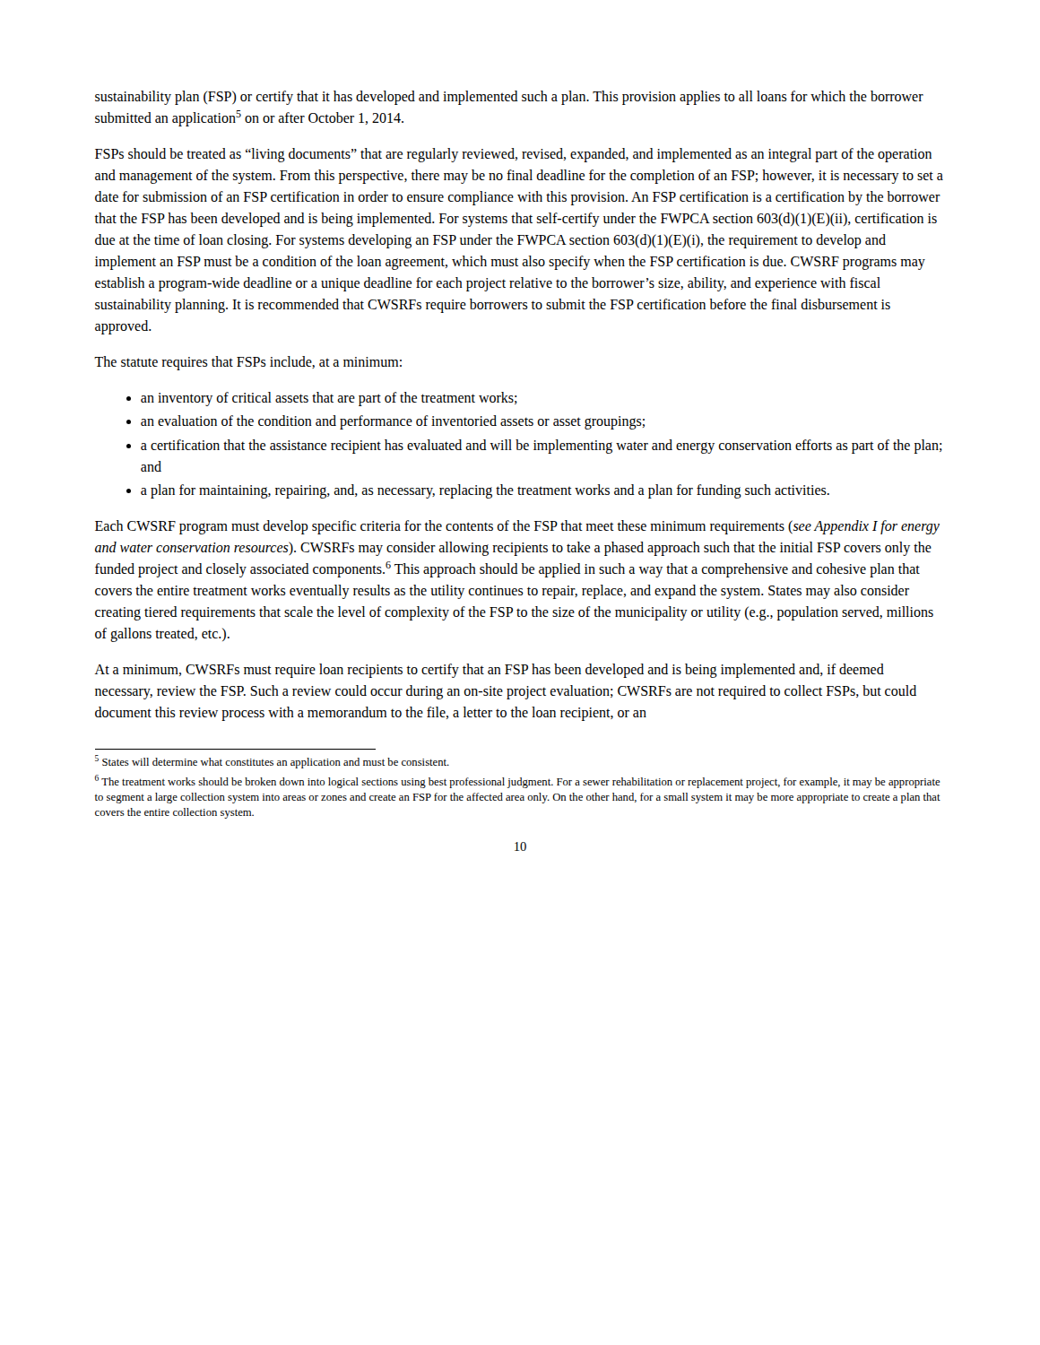sustainability plan (FSP) or certify that it has developed and implemented such a plan. This provision applies to all loans for which the borrower submitted an application5 on or after October 1, 2014.
FSPs should be treated as “living documents” that are regularly reviewed, revised, expanded, and implemented as an integral part of the operation and management of the system. From this perspective, there may be no final deadline for the completion of an FSP; however, it is necessary to set a date for submission of an FSP certification in order to ensure compliance with this provision. An FSP certification is a certification by the borrower that the FSP has been developed and is being implemented. For systems that self-certify under the FWPCA section 603(d)(1)(E)(ii), certification is due at the time of loan closing. For systems developing an FSP under the FWPCA section 603(d)(1)(E)(i), the requirement to develop and implement an FSP must be a condition of the loan agreement, which must also specify when the FSP certification is due. CWSRF programs may establish a program-wide deadline or a unique deadline for each project relative to the borrower’s size, ability, and experience with fiscal sustainability planning. It is recommended that CWSRFs require borrowers to submit the FSP certification before the final disbursement is approved.
The statute requires that FSPs include, at a minimum:
an inventory of critical assets that are part of the treatment works;
an evaluation of the condition and performance of inventoried assets or asset groupings;
a certification that the assistance recipient has evaluated and will be implementing water and energy conservation efforts as part of the plan; and
a plan for maintaining, repairing, and, as necessary, replacing the treatment works and a plan for funding such activities.
Each CWSRF program must develop specific criteria for the contents of the FSP that meet these minimum requirements (see Appendix I for energy and water conservation resources). CWSRFs may consider allowing recipients to take a phased approach such that the initial FSP covers only the funded project and closely associated components.6 This approach should be applied in such a way that a comprehensive and cohesive plan that covers the entire treatment works eventually results as the utility continues to repair, replace, and expand the system. States may also consider creating tiered requirements that scale the level of complexity of the FSP to the size of the municipality or utility (e.g., population served, millions of gallons treated, etc.).
At a minimum, CWSRFs must require loan recipients to certify that an FSP has been developed and is being implemented and, if deemed necessary, review the FSP. Such a review could occur during an on-site project evaluation; CWSRFs are not required to collect FSPs, but could document this review process with a memorandum to the file, a letter to the loan recipient, or an
5 States will determine what constitutes an application and must be consistent.
6 The treatment works should be broken down into logical sections using best professional judgment. For a sewer rehabilitation or replacement project, for example, it may be appropriate to segment a large collection system into areas or zones and create an FSP for the affected area only. On the other hand, for a small system it may be more appropriate to create a plan that covers the entire collection system.
10